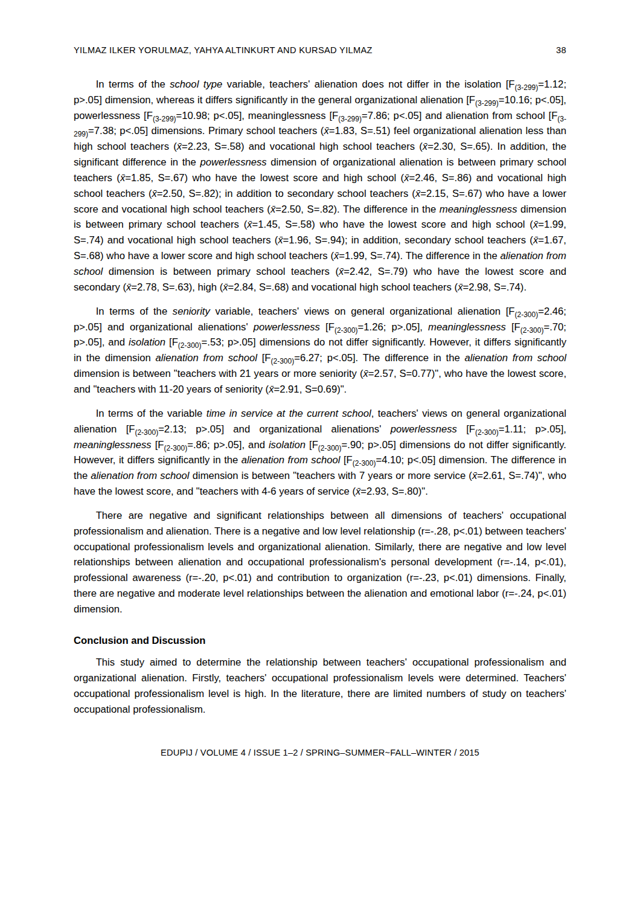Yilmaz Ilker Yorulmaz, Yahya Altinkurt and Kursad Yilmaz 38
In terms of the school type variable, teachers' alienation does not differ in the isolation [F(3-299)=1.12; p>.05] dimension, whereas it differs significantly in the general organizational alienation [F(3-299)=10.16; p<.05], powerlessness [F(3-299)=10.98; p<.05], meaninglessness [F(3-299)=7.86; p<.05] and alienation from school [F(3-299)=7.38; p<.05] dimensions. Primary school teachers (x̄=1.83, S=.51) feel organizational alienation less than high school teachers (x̄=2.23, S=.58) and vocational high school teachers (x̄=2.30, S=.65). In addition, the significant difference in the powerlessness dimension of organizational alienation is between primary school teachers (x̄=1.85, S=.67) who have the lowest score and high school (x̄=2.46, S=.86) and vocational high school teachers (x̄=2.50, S=.82); in addition to secondary school teachers (x̄=2.15, S=.67) who have a lower score and vocational high school teachers (x̄=2.50, S=.82). The difference in the meaninglessness dimension is between primary school teachers (x̄=1.45, S=.58) who have the lowest score and high school (x̄=1.99, S=.74) and vocational high school teachers (x̄=1.96, S=.94); in addition, secondary school teachers (x̄=1.67, S=.68) who have a lower score and high school teachers (x̄=1.99, S=.74). The difference in the alienation from school dimension is between primary school teachers (x̄=2.42, S=.79) who have the lowest score and secondary (x̄=2.78, S=.63), high (x̄=2.84, S=.68) and vocational high school teachers (x̄=2.98, S=.74).
In terms of the seniority variable, teachers' views on general organizational alienation [F(2-300)=2.46; p>.05] and organizational alienations' powerlessness [F(2-300)=1.26; p>.05], meaninglessness [F(2-300)=.70; p>.05], and isolation [F(2-300)=.53; p>.05] dimensions do not differ significantly. However, it differs significantly in the dimension alienation from school [F(2-300)=6.27; p<.05]. The difference in the alienation from school dimension is between "teachers with 21 years or more seniority (x̄=2.57, S=0.77)", who have the lowest score, and "teachers with 11-20 years of seniority (x̄=2.91, S=0.69)".
In terms of the variable time in service at the current school, teachers' views on general organizational alienation [F(2-300)=2.13; p>.05] and organizational alienations' powerlessness [F(2-300)=1.11; p>.05], meaninglessness [F(2-300)=.86; p>.05], and isolation [F(2-300)=.90; p>.05] dimensions do not differ significantly. However, it differs significantly in the alienation from school [F(2-300)=4.10; p<.05] dimension. The difference in the alienation from school dimension is between "teachers with 7 years or more service (x̄=2.61, S=.74)", who have the lowest score, and "teachers with 4-6 years of service (x̄=2.93, S=.80)".
There are negative and significant relationships between all dimensions of teachers' occupational professionalism and alienation. There is a negative and low level relationship (r=-.28, p<.01) between teachers' occupational professionalism levels and organizational alienation. Similarly, there are negative and low level relationships between alienation and occupational professionalism's personal development (r=-.14, p<.01), professional awareness (r=-.20, p<.01) and contribution to organization (r=-.23, p<.01) dimensions. Finally, there are negative and moderate level relationships between the alienation and emotional labor (r=-.24, p<.01) dimension.
Conclusion and Discussion
This study aimed to determine the relationship between teachers' occupational professionalism and organizational alienation. Firstly, teachers' occupational professionalism levels were determined. Teachers' occupational professionalism level is high. In the literature, there are limited numbers of study on teachers' occupational professionalism.
EDUPIJ / VOLUME 4 / ISSUE 1–2 / SPRING–SUMMER~FALL–WINTER / 2015